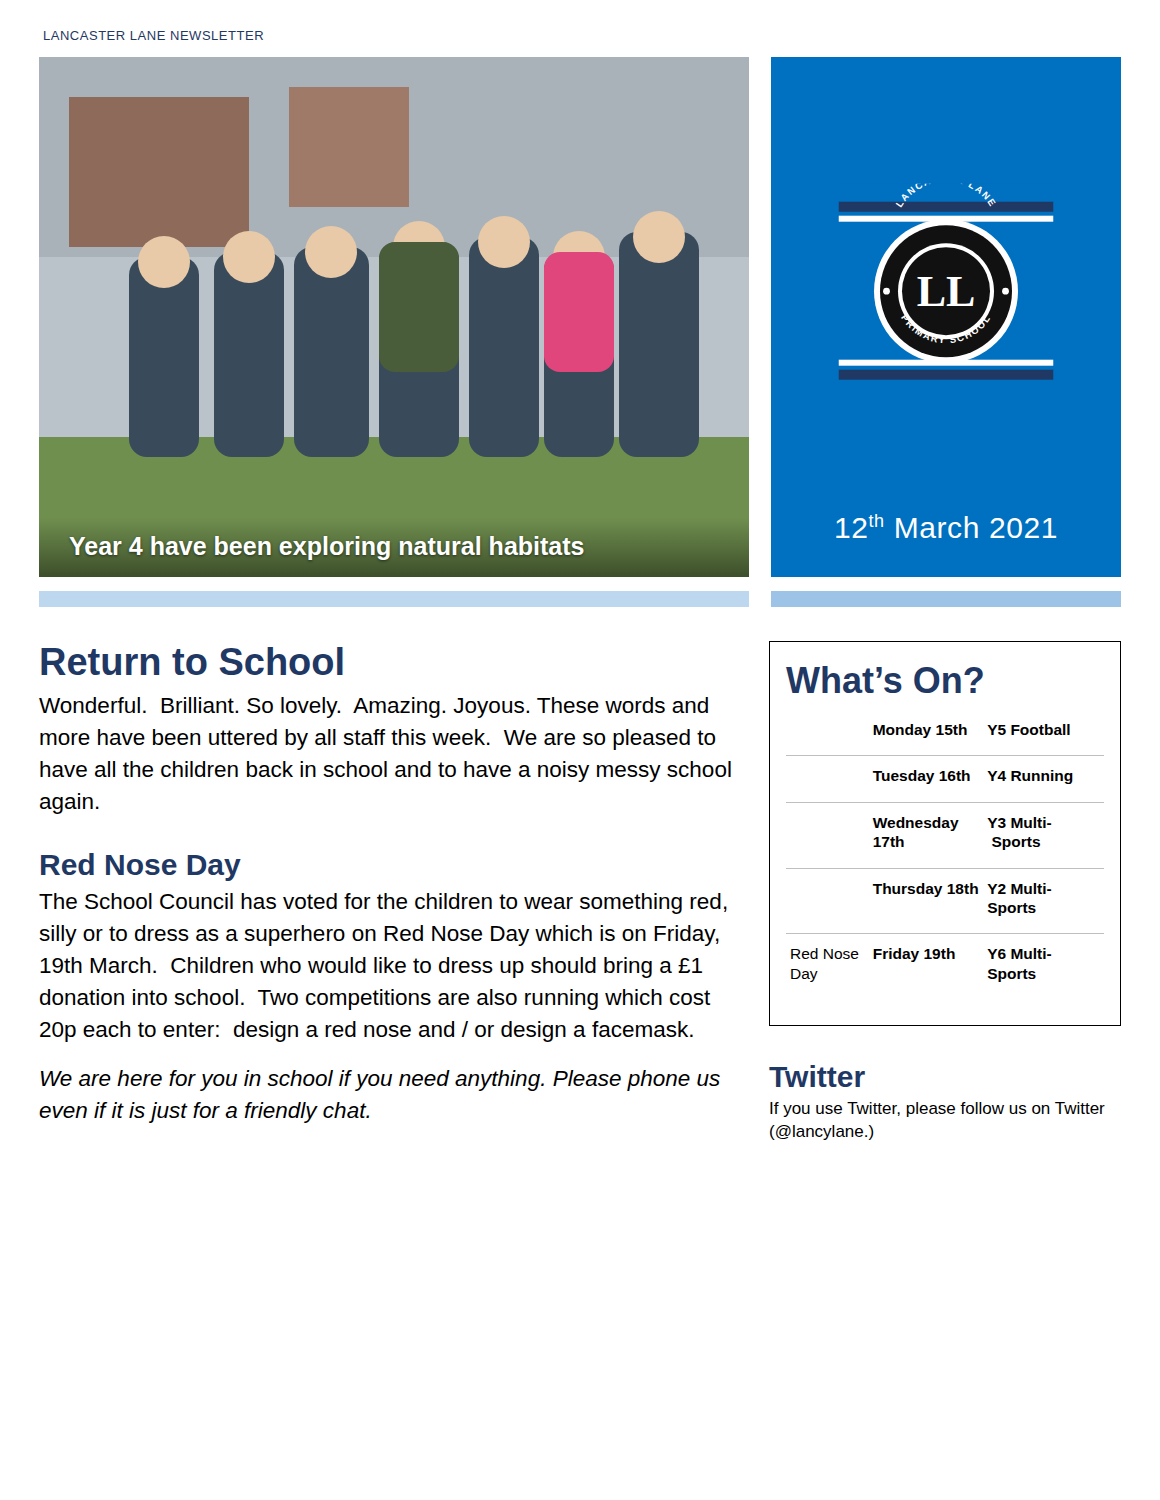LANCASTER LANE NEWSLETTER
Year 4 have been exploring natural habitats
LL LANCASTER LANE PRIMARY SCHOOL
12th March 2021
Return to School
Wonderful. Brilliant. So lovely. Amazing. Joyous. These words and more have been uttered by all staff this week. We are so pleased to have all the children back in school and to have a noisy messy school again.
Red Nose Day
The School Council has voted for the children to wear something red, silly or to dress as a superhero on Red Nose Day which is on Friday, 19th March. Children who would like to dress up should bring a £1 donation into school. Two competitions are also running which cost 20p each to enter: design a red nose and / or design a facemask.
We are here for you in school if you need anything. Please phone us even if it is just for a friendly chat.
What’s On?
| | Monday 15th | Y5 Football |
| | Tuesday 16th | Y4 Running |
| | Wednesday 17th | Y3 Multi- Sports |
| | Thursday 18th | Y2 Multi-Sports |
| Red Nose Day | Friday 19th | Y6 Multi-Sports |
Twitter
If you use Twitter, please follow us on Twitter (@lancylane.)